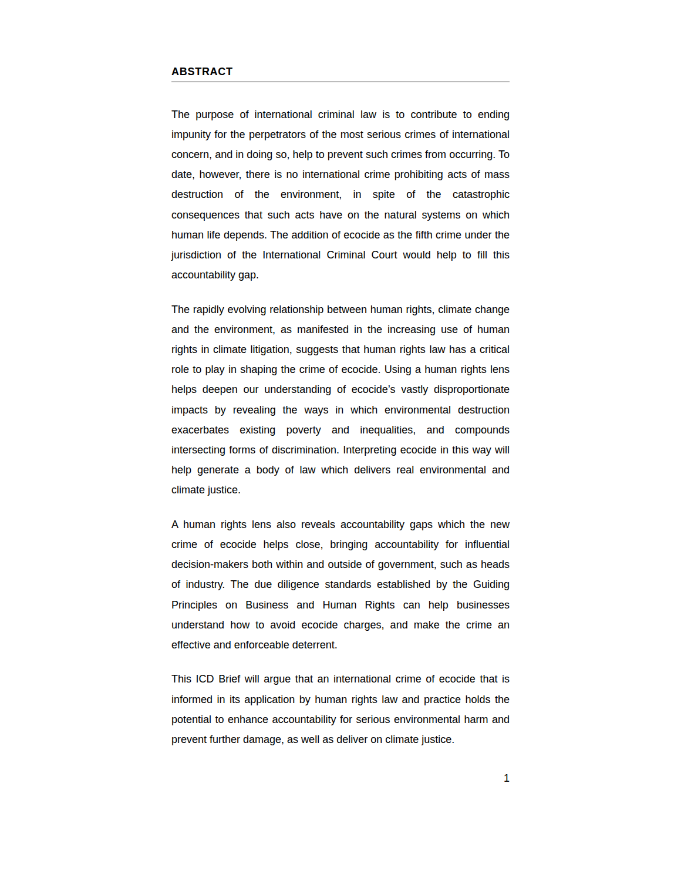ABSTRACT
The purpose of international criminal law is to contribute to ending impunity for the perpetrators of the most serious crimes of international concern, and in doing so, help to prevent such crimes from occurring. To date, however, there is no international crime prohibiting acts of mass destruction of the environment, in spite of the catastrophic consequences that such acts have on the natural systems on which human life depends. The addition of ecocide as the fifth crime under the jurisdiction of the International Criminal Court would help to fill this accountability gap.
The rapidly evolving relationship between human rights, climate change and the environment, as manifested in the increasing use of human rights in climate litigation, suggests that human rights law has a critical role to play in shaping the crime of ecocide. Using a human rights lens helps deepen our understanding of ecocide’s vastly disproportionate impacts by revealing the ways in which environmental destruction exacerbates existing poverty and inequalities, and compounds intersecting forms of discrimination. Interpreting ecocide in this way will help generate a body of law which delivers real environmental and climate justice.
A human rights lens also reveals accountability gaps which the new crime of ecocide helps close, bringing accountability for influential decision-makers both within and outside of government, such as heads of industry. The due diligence standards established by the Guiding Principles on Business and Human Rights can help businesses understand how to avoid ecocide charges, and make the crime an effective and enforceable deterrent.
This ICD Brief will argue that an international crime of ecocide that is informed in its application by human rights law and practice holds the potential to enhance accountability for serious environmental harm and prevent further damage, as well as deliver on climate justice.
1